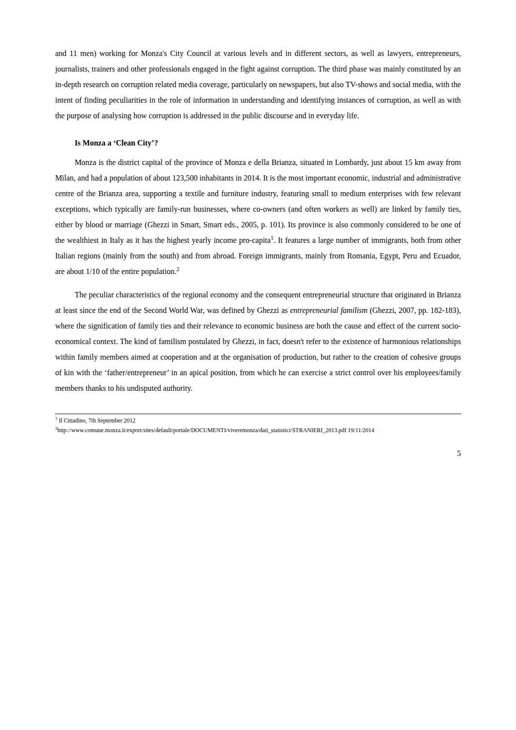and 11 men) working for Monza's City Council at various levels and in different sectors, as well as lawyers, entrepreneurs, journalists, trainers and other professionals engaged in the fight against corruption. The third phase was mainly constituted by an in-depth research on corruption related media coverage, particularly on newspapers, but also TV-shows and social media, with the intent of finding peculiarities in the role of information in understanding and identifying instances of corruption, as well as with the purpose of analysing how corruption is addressed in the public discourse and in everyday life.
Is Monza a ‘Clean City’?
Monza is the district capital of the province of Monza e della Brianza, situated in Lombardy, just about 15 km away from Milan, and had a population of about 123,500 inhabitants in 2014. It is the most important economic, industrial and administrative centre of the Brianza area, supporting a textile and furniture industry, featuring small to medium enterprises with few relevant exceptions, which typically are family-run businesses, where co-owners (and often workers as well) are linked by family ties, either by blood or marriage (Ghezzi in Smart, Smart eds., 2005, p. 101). Its province is also commonly considered to be one of the wealthiest in Italy as it has the highest yearly income pro-capita1. It features a large number of immigrants, both from other Italian regions (mainly from the south) and from abroad. Foreign immigrants, mainly from Romania, Egypt, Peru and Ecuador, are about 1/10 of the entire population.2
The peculiar characteristics of the regional economy and the consequent entrepreneurial structure that originated in Brianza at least since the end of the Second World War, was defined by Ghezzi as entrepreneurial familism (Ghezzi, 2007, pp. 182-183), where the signification of family ties and their relevance to economic business are both the cause and effect of the current socio-economical context. The kind of familism postulated by Ghezzi, in fact, doesn't refer to the existence of harmonious relationships within family members aimed at cooperation and at the organisation of production, but rather to the creation of cohesive groups of kin with the ‘father/entrepreneur’ in an apical position, from which he can exercise a strict control over his employees/family members thanks to his undisputed authority.
1 Il Cittadino, 7th September 2012
2http://www.comune.monza.it/export/sites/default/portale/DOCUMENTI/viveremonza/dati_statistici/STRANIERI_2013.pdf 19/11/2014
5